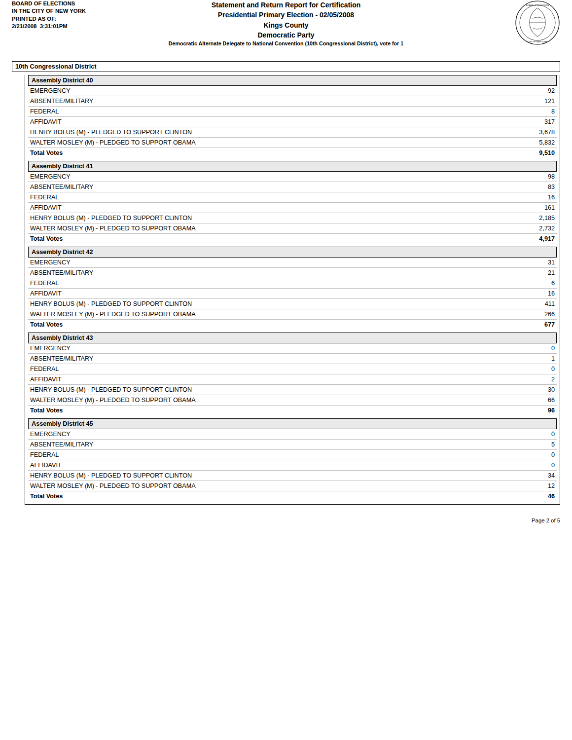BOARD OF ELECTIONS
IN THE CITY OF NEW YORK
PRINTED AS OF:
2/21/2008 3:31:01PM
Statement and Return Report for Certification
Presidential Primary Election - 02/05/2008
Kings County
Democratic Party
Democratic Alternate Delegate to National Convention (10th Congressional District), vote for 1
BOARD OF ELECTIONS CITY OF NEW YORK
10th Congressional District
Assembly District 40
| EMERGENCY | 92 |
| ABSENTEE/MILITARY | 121 |
| FEDERAL | 8 |
| AFFIDAVIT | 317 |
| HENRY BOLUS (M) - PLEDGED TO SUPPORT CLINTON | 3,678 |
| WALTER MOSLEY (M) - PLEDGED TO SUPPORT OBAMA | 5,832 |
| Total Votes | 9,510 |
Assembly District 41
| EMERGENCY | 98 |
| ABSENTEE/MILITARY | 83 |
| FEDERAL | 16 |
| AFFIDAVIT | 161 |
| HENRY BOLUS (M) - PLEDGED TO SUPPORT CLINTON | 2,185 |
| WALTER MOSLEY (M) - PLEDGED TO SUPPORT OBAMA | 2,732 |
| Total Votes | 4,917 |
Assembly District 42
| EMERGENCY | 31 |
| ABSENTEE/MILITARY | 21 |
| FEDERAL | 6 |
| AFFIDAVIT | 16 |
| HENRY BOLUS (M) - PLEDGED TO SUPPORT CLINTON | 411 |
| WALTER MOSLEY (M) - PLEDGED TO SUPPORT OBAMA | 266 |
| Total Votes | 677 |
Assembly District 43
| EMERGENCY | 0 |
| ABSENTEE/MILITARY | 1 |
| FEDERAL | 0 |
| AFFIDAVIT | 2 |
| HENRY BOLUS (M) - PLEDGED TO SUPPORT CLINTON | 30 |
| WALTER MOSLEY (M) - PLEDGED TO SUPPORT OBAMA | 66 |
| Total Votes | 96 |
Assembly District 45
| EMERGENCY | 0 |
| ABSENTEE/MILITARY | 5 |
| FEDERAL | 0 |
| AFFIDAVIT | 0 |
| HENRY BOLUS (M) - PLEDGED TO SUPPORT CLINTON | 34 |
| WALTER MOSLEY (M) - PLEDGED TO SUPPORT OBAMA | 12 |
| Total Votes | 46 |
Page 2 of 5